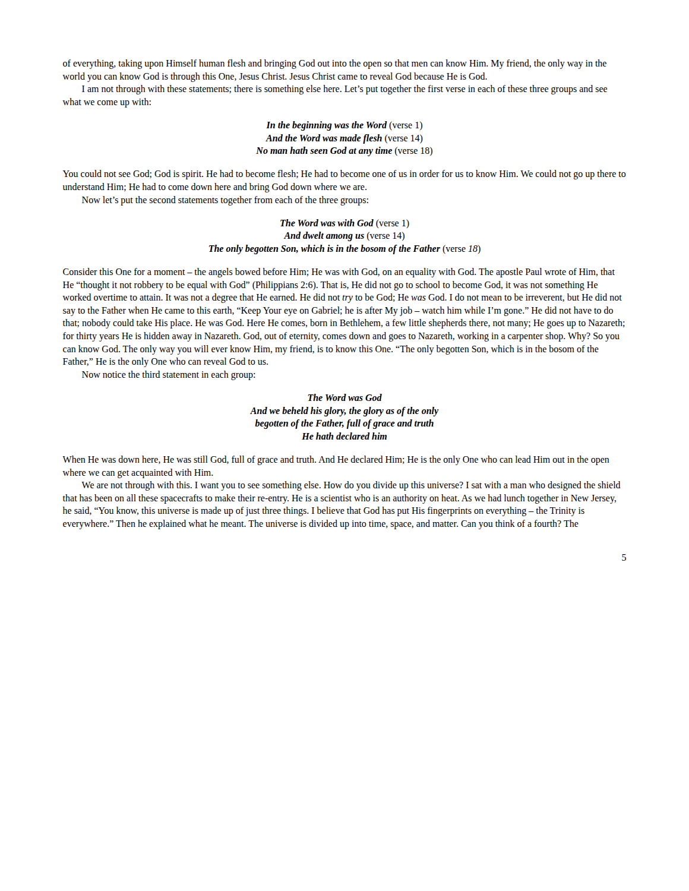of everything, taking upon Himself human flesh and bringing God out into the open so that men can know Him. My friend, the only way in the world you can know God is through this One, Jesus Christ. Jesus Christ came to reveal God because He is God.
I am not through with these statements; there is something else here. Let’s put together the first verse in each of these three groups and see what we come up with:
In the beginning was the Word (verse 1)
And the Word was made flesh (verse 14)
No man hath seen God at any time (verse 18)
You could not see God; God is spirit. He had to become flesh; He had to become one of us in order for us to know Him. We could not go up there to understand Him; He had to come down here and bring God down where we are.
Now let’s put the second statements together from each of the three groups:
The Word was with God (verse 1)
And dwelt among us (verse 14)
The only begotten Son, which is in the bosom of the Father (verse 18)
Consider this One for a moment – the angels bowed before Him; He was with God, on an equality with God. The apostle Paul wrote of Him, that He “thought it not robbery to be equal with God” (Philippians 2:6). That is, He did not go to school to become God, it was not something He worked overtime to attain. It was not a degree that He earned. He did not try to be God; He was God. I do not mean to be irreverent, but He did not say to the Father when He came to this earth, “Keep Your eye on Gabriel; he is after My job – watch him while I’m gone.” He did not have to do that; nobody could take His place. He was God. Here He comes, born in Bethlehem, a few little shepherds there, not many; He goes up to Nazareth; for thirty years He is hidden away in Nazareth. God, out of eternity, comes down and goes to Nazareth, working in a carpenter shop. Why? So you can know God. The only way you will ever know Him, my friend, is to know this One. “The only begotten Son, which is in the bosom of the Father,” He is the only One who can reveal God to us.
Now notice the third statement in each group:
The Word was God
And we beheld his glory, the glory as of the only
begotten of the Father, full of grace and truth
He hath declared him
When He was down here, He was still God, full of grace and truth. And He declared Him; He is the only One who can lead Him out in the open where we can get acquainted with Him.
We are not through with this. I want you to see something else. How do you divide up this universe? I sat with a man who designed the shield that has been on all these spacecrafts to make their re-entry. He is a scientist who is an authority on heat. As we had lunch together in New Jersey, he said, “You know, this universe is made up of just three things. I believe that God has put His fingerprints on everything – the Trinity is everywhere.” Then he explained what he meant. The universe is divided up into time, space, and matter. Can you think of a fourth? The
5